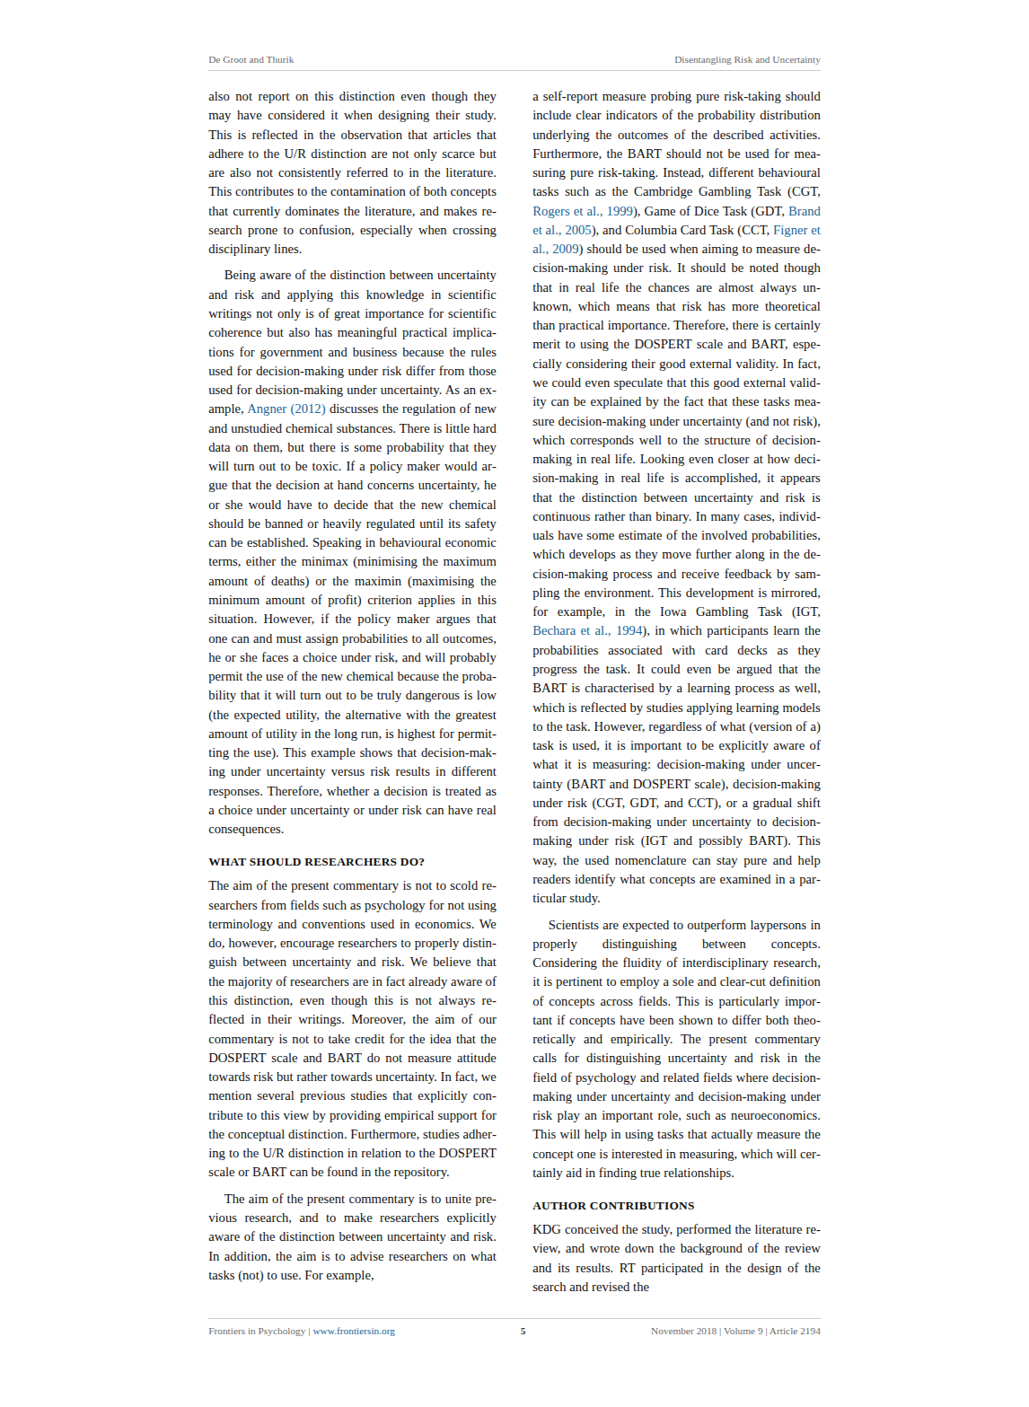De Groot and Thurik Disentangling Risk and Uncertainty
also not report on this distinction even though they may have considered it when designing their study. This is reflected in the observation that articles that adhere to the U/R distinction are not only scarce but are also not consistently referred to in the literature. This contributes to the contamination of both concepts that currently dominates the literature, and makes research prone to confusion, especially when crossing disciplinary lines.
Being aware of the distinction between uncertainty and risk and applying this knowledge in scientific writings not only is of great importance for scientific coherence but also has meaningful practical implications for government and business because the rules used for decision-making under risk differ from those used for decision-making under uncertainty. As an example, Angner (2012) discusses the regulation of new and unstudied chemical substances. There is little hard data on them, but there is some probability that they will turn out to be toxic. If a policy maker would argue that the decision at hand concerns uncertainty, he or she would have to decide that the new chemical should be banned or heavily regulated until its safety can be established. Speaking in behavioural economic terms, either the minimax (minimising the maximum amount of deaths) or the maximin (maximising the minimum amount of profit) criterion applies in this situation. However, if the policy maker argues that one can and must assign probabilities to all outcomes, he or she faces a choice under risk, and will probably permit the use of the new chemical because the probability that it will turn out to be truly dangerous is low (the expected utility, the alternative with the greatest amount of utility in the long run, is highest for permitting the use). This example shows that decision-making under uncertainty versus risk results in different responses. Therefore, whether a decision is treated as a choice under uncertainty or under risk can have real consequences.
What Should Researchers Do?
The aim of the present commentary is not to scold researchers from fields such as psychology for not using terminology and conventions used in economics. We do, however, encourage researchers to properly distinguish between uncertainty and risk. We believe that the majority of researchers are in fact already aware of this distinction, even though this is not always reflected in their writings. Moreover, the aim of our commentary is not to take credit for the idea that the DOSPERT scale and BART do not measure attitude towards risk but rather towards uncertainty. In fact, we mention several previous studies that explicitly contribute to this view by providing empirical support for the conceptual distinction. Furthermore, studies adhering to the U/R distinction in relation to the DOSPERT scale or BART can be found in the repository.
The aim of the present commentary is to unite previous research, and to make researchers explicitly aware of the distinction between uncertainty and risk. In addition, the aim is to advise researchers on what tasks (not) to use. For example,
a self-report measure probing pure risk-taking should include clear indicators of the probability distribution underlying the outcomes of the described activities. Furthermore, the BART should not be used for measuring pure risk-taking. Instead, different behavioural tasks such as the Cambridge Gambling Task (CGT, Rogers et al., 1999), Game of Dice Task (GDT, Brand et al., 2005), and Columbia Card Task (CCT, Figner et al., 2009) should be used when aiming to measure decision-making under risk. It should be noted though that in real life the chances are almost always unknown, which means that risk has more theoretical than practical importance. Therefore, there is certainly merit to using the DOSPERT scale and BART, especially considering their good external validity. In fact, we could even speculate that this good external validity can be explained by the fact that these tasks measure decision-making under uncertainty (and not risk), which corresponds well to the structure of decision-making in real life. Looking even closer at how decision-making in real life is accomplished, it appears that the distinction between uncertainty and risk is continuous rather than binary. In many cases, individuals have some estimate of the involved probabilities, which develops as they move further along in the decision-making process and receive feedback by sampling the environment. This development is mirrored, for example, in the Iowa Gambling Task (IGT, Bechara et al., 1994), in which participants learn the probabilities associated with card decks as they progress the task. It could even be argued that the BART is characterised by a learning process as well, which is reflected by studies applying learning models to the task. However, regardless of what (version of a) task is used, it is important to be explicitly aware of what it is measuring: decision-making under uncertainty (BART and DOSPERT scale), decision-making under risk (CGT, GDT, and CCT), or a gradual shift from decision-making under uncertainty to decision-making under risk (IGT and possibly BART). This way, the used nomenclature can stay pure and help readers identify what concepts are examined in a particular study.
Scientists are expected to outperform laypersons in properly distinguishing between concepts. Considering the fluidity of interdisciplinary research, it is pertinent to employ a sole and clear-cut definition of concepts across fields. This is particularly important if concepts have been shown to differ both theoretically and empirically. The present commentary calls for distinguishing uncertainty and risk in the field of psychology and related fields where decision-making under uncertainty and decision-making under risk play an important role, such as neuroeconomics. This will help in using tasks that actually measure the concept one is interested in measuring, which will certainly aid in finding true relationships.
Author Contributions
KDG conceived the study, performed the literature review, and wrote down the background of the review and its results. RT participated in the design of the search and revised the
Frontiers in Psychology | www.frontiersin.org 5 November 2018 | Volume 9 | Article 2194